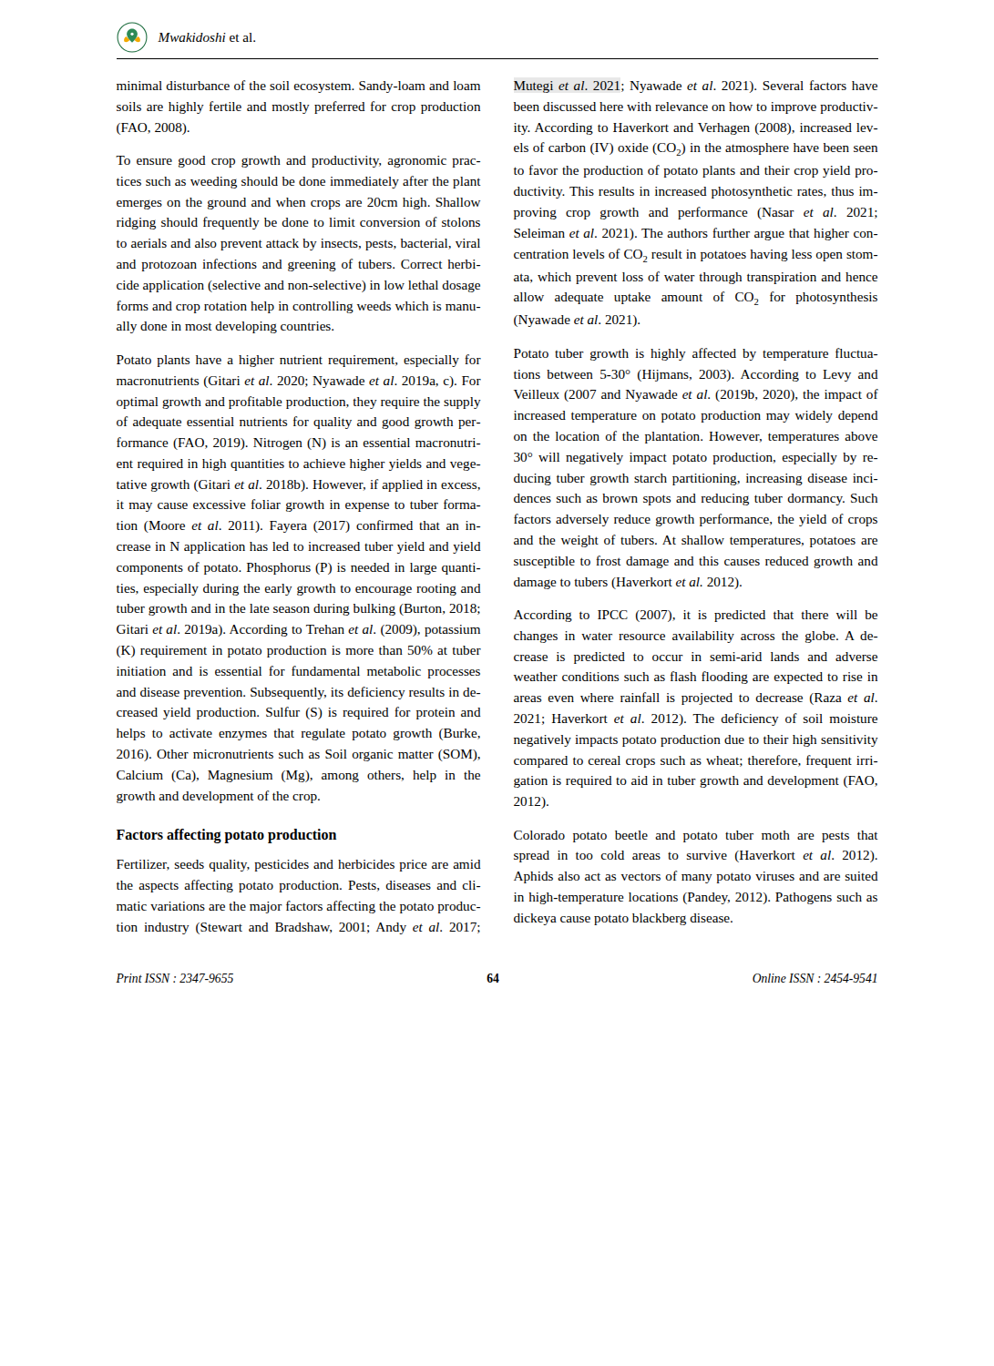Mwakidoshi et al.
minimal disturbance of the soil ecosystem. Sandy-loam and loam soils are highly fertile and mostly preferred for crop production (FAO, 2008).
To ensure good crop growth and productivity, agronomic practices such as weeding should be done immediately after the plant emerges on the ground and when crops are 20cm high. Shallow ridging should frequently be done to limit conversion of stolons to aerials and also prevent attack by insects, pests, bacterial, viral and protozoan infections and greening of tubers. Correct herbicide application (selective and non-selective) in low lethal dosage forms and crop rotation help in controlling weeds which is manually done in most developing countries.
Potato plants have a higher nutrient requirement, especially for macronutrients (Gitari et al. 2020; Nyawade et al. 2019a, c). For optimal growth and profitable production, they require the supply of adequate essential nutrients for quality and good growth performance (FAO, 2019). Nitrogen (N) is an essential macronutrient required in high quantities to achieve higher yields and vegetative growth (Gitari et al. 2018b). However, if applied in excess, it may cause excessive foliar growth in expense to tuber formation (Moore et al. 2011). Fayera (2017) confirmed that an increase in N application has led to increased tuber yield and yield components of potato. Phosphorus (P) is needed in large quantities, especially during the early growth to encourage rooting and tuber growth and in the late season during bulking (Burton, 2018; Gitari et al. 2019a). According to Trehan et al. (2009), potassium (K) requirement in potato production is more than 50% at tuber initiation and is essential for fundamental metabolic processes and disease prevention. Subsequently, its deficiency results in decreased yield production. Sulfur (S) is required for protein and helps to activate enzymes that regulate potato growth (Burke, 2016). Other micronutrients such as Soil organic matter (SOM), Calcium (Ca), Magnesium (Mg), among others, help in the growth and development of the crop.
Factors affecting potato production
Fertilizer, seeds quality, pesticides and herbicides price are amid the aspects affecting potato production. Pests, diseases and climatic variations are the major factors affecting the potato production industry (Stewart and Bradshaw, 2001; Andy et al. 2017; Mutegi et al. 2021; Nyawade et al. 2021). Several factors have been discussed here with relevance on how to improve productivity. According to Haverkort and Verhagen (2008), increased levels of carbon (IV) oxide (CO2) in the atmosphere have been seen to favor the production of potato plants and their crop yield productivity. This results in increased photosynthetic rates, thus improving crop growth and performance (Nasar et al. 2021; Seleiman et al. 2021). The authors further argue that higher concentration levels of CO2 result in potatoes having less open stomata, which prevent loss of water through transpiration and hence allow adequate uptake amount of CO2 for photosynthesis (Nyawade et al. 2021).
Potato tuber growth is highly affected by temperature fluctuations between 5-30° (Hijmans, 2003). According to Levy and Veilleux (2007 and Nyawade et al. (2019b, 2020), the impact of increased temperature on potato production may widely depend on the location of the plantation. However, temperatures above 30° will negatively impact potato production, especially by reducing tuber growth starch partitioning, increasing disease incidences such as brown spots and reducing tuber dormancy. Such factors adversely reduce growth performance, the yield of crops and the weight of tubers. At shallow temperatures, potatoes are susceptible to frost damage and this causes reduced growth and damage to tubers (Haverkort et al. 2012).
According to IPCC (2007), it is predicted that there will be changes in water resource availability across the globe. A decrease is predicted to occur in semi-arid lands and adverse weather conditions such as flash flooding are expected to rise in areas even where rainfall is projected to decrease (Raza et al. 2021; Haverkort et al. 2012). The deficiency of soil moisture negatively impacts potato production due to their high sensitivity compared to cereal crops such as wheat; therefore, frequent irrigation is required to aid in tuber growth and development (FAO, 2012).
Colorado potato beetle and potato tuber moth are pests that spread in too cold areas to survive (Haverkort et al. 2012). Aphids also act as vectors of many potato viruses and are suited in high-temperature locations (Pandey, 2012). Pathogens such as dickeya cause potato blackberg disease.
Print ISSN : 2347-9655
64
Online ISSN : 2454-9541